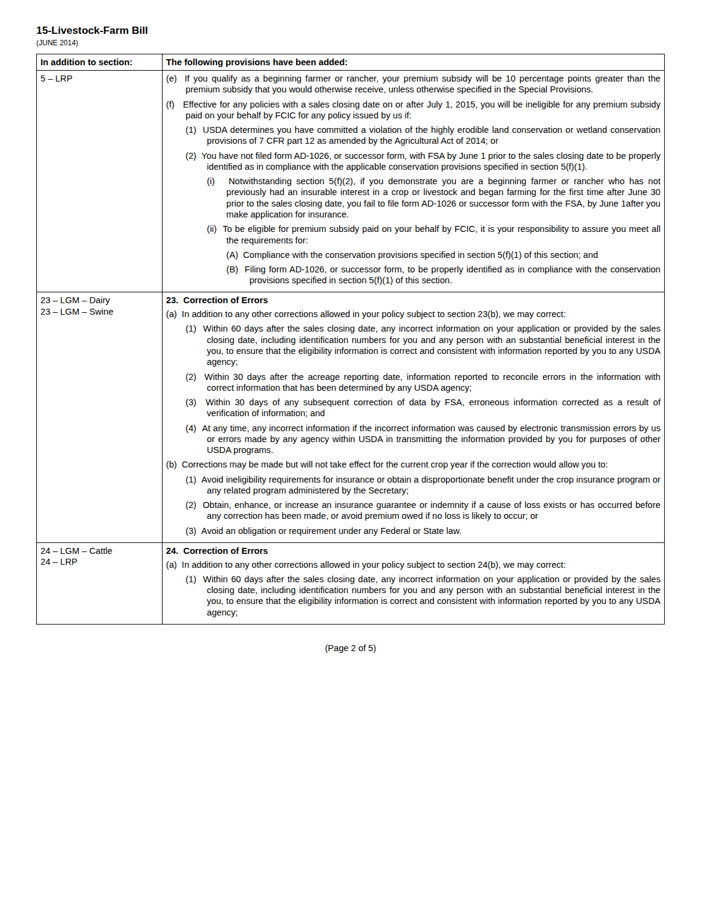15-Livestock-Farm Bill
(JUNE 2014)
| In addition to section: | The following provisions have been added: |
| --- | --- |
| 5 – LRP | (e) If you qualify as a beginning farmer or rancher, your premium subsidy will be 10 percentage points greater than the premium subsidy that you would otherwise receive, unless otherwise specified in the Special Provisions. (f) Effective for any policies with a sales closing date on or after July 1, 2015, you will be ineligible for any premium subsidy paid on your behalf by FCIC for any policy issued by us if: (1) USDA determines you have committed a violation of the highly erodible land conservation or wetland conservation provisions of 7 CFR part 12 as amended by the Agricultural Act of 2014; or (2) You have not filed form AD-1026, or successor form, with FSA by June 1 prior to the sales closing date to be properly identified as in compliance with the applicable conservation provisions specified in section 5(f)(1). (i) Notwithstanding section 5(f)(2), if you demonstrate you are a beginning farmer or rancher who has not previously had an insurable interest in a crop or livestock and began farming for the first time after June 30 prior to the sales closing date, you fail to file form AD-1026 or successor form with the FSA, by June 1after you make application for insurance. (ii) To be eligible for premium subsidy paid on your behalf by FCIC, it is your responsibility to assure you meet all the requirements for: (A) Compliance with the conservation provisions specified in section 5(f)(1) of this section; and (B) Filing form AD-1026, or successor form, to be properly identified as in compliance with the conservation provisions specified in section 5(f)(1) of this section. |
| 23 – LGM – Dairy 23 – LGM – Swine | 23. Correction of Errors (a) In addition to any other corrections allowed in your policy subject to section 23(b), we may correct: (1) Within 60 days after the sales closing date, any incorrect information on your application or provided by the sales closing date, including identification numbers for you and any person with an substantial beneficial interest in the you, to ensure that the eligibility information is correct and consistent with information reported by you to any USDA agency; (2) Within 30 days after the acreage reporting date, information reported to reconcile errors in the information with correct information that has been determined by any USDA agency; (3) Within 30 days of any subsequent correction of data by FSA, erroneous information corrected as a result of verification of information; and (4) At any time, any incorrect information if the incorrect information was caused by electronic transmission errors by us or errors made by any agency within USDA in transmitting the information provided by you for purposes of other USDA programs. (b) Corrections may be made but will not take effect for the current crop year if the correction would allow you to: (1) Avoid ineligibility requirements for insurance or obtain a disproportionate benefit under the crop insurance program or any related program administered by the Secretary; (2) Obtain, enhance, or increase an insurance guarantee or indemnity if a cause of loss exists or has occurred before any correction has been made, or avoid premium owed if no loss is likely to occur; or (3) Avoid an obligation or requirement under any Federal or State law. |
| 24 – LGM – Cattle 24 – LRP | 24. Correction of Errors (a) In addition to any other corrections allowed in your policy subject to section 24(b), we may correct: (1) Within 60 days after the sales closing date, any incorrect information on your application or provided by the sales closing date, including identification numbers for you and any person with an substantial beneficial interest in the you, to ensure that the eligibility information is correct and consistent with information reported by you to any USDA agency; |
(Page 2 of 5)